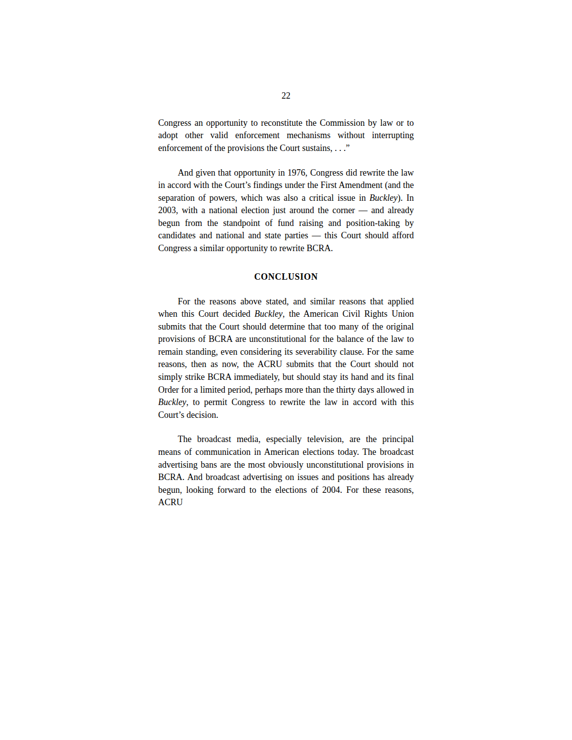22
Congress an opportunity to reconstitute the Commission by law or to adopt other valid enforcement mechanisms without interrupting enforcement of the provisions the Court sustains, . . .”
And given that opportunity in 1976, Congress did rewrite the law in accord with the Court’s findings under the First Amendment (and the separation of powers, which was also a critical issue in Buckley). In 2003, with a national election just around the corner — and already begun from the standpoint of fund raising and position-taking by candidates and national and state parties — this Court should afford Congress a similar opportunity to rewrite BCRA.
CONCLUSION
For the reasons above stated, and similar reasons that applied when this Court decided Buckley, the American Civil Rights Union submits that the Court should determine that too many of the original provisions of BCRA are unconstitutional for the balance of the law to remain standing, even considering its severability clause. For the same reasons, then as now, the ACRU submits that the Court should not simply strike BCRA immediately, but should stay its hand and its final Order for a limited period, perhaps more than the thirty days allowed in Buckley, to permit Congress to rewrite the law in accord with this Court’s decision.
The broadcast media, especially television, are the principal means of communication in American elections today. The broadcast advertising bans are the most obviously unconstitutional provisions in BCRA. And broadcast advertising on issues and positions has already begun, looking forward to the elections of 2004. For these reasons, ACRU